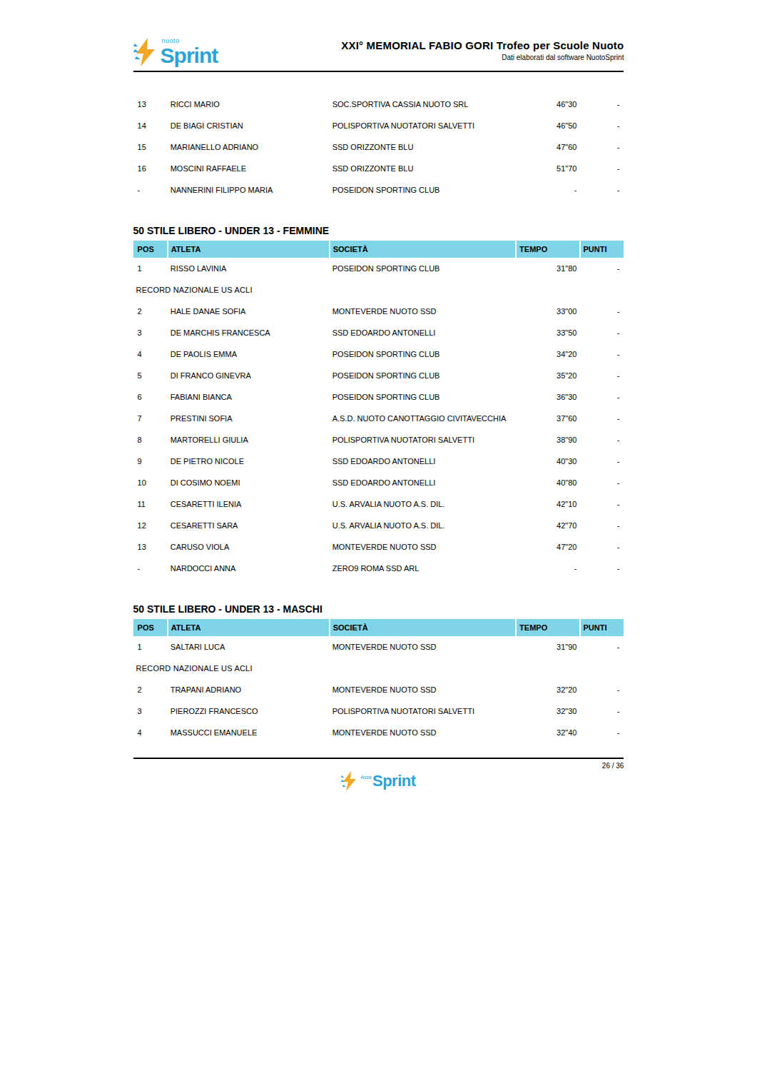nuoto Sprint
XXI° MEMORIAL FABIO GORI Trofeo per Scuole Nuoto
Dati elaborati dal software NuotoSprint
| 13 | RICCI MARIO | SOC.SPORTIVA CASSIA NUOTO SRL | 46"30 | - |
| 14 | DE BIAGI CRISTIAN | POLISPORTIVA NUOTATORI SALVETTI | 46"50 | - |
| 15 | MARIANELLO ADRIANO | SSD ORIZZONTE BLU | 47"60 | - |
| 16 | MOSCINI RAFFAELE | SSD ORIZZONTE BLU | 51"70 | - |
| - | NANNERINI FILIPPO MARIA | POSEIDON SPORTING CLUB | - | - |
50 STILE LIBERO - UNDER 13 - FEMMINE
| POS | ATLETA | SOCIETÀ | TEMPO | PUNTI |
| --- | --- | --- | --- | --- |
| 1 | RISSO LAVINIA | POSEIDON SPORTING CLUB | 31"80 | - |
| RECORD NAZIONALE US ACLI |
| 2 | HALE DANAE SOFIA | MONTEVERDE NUOTO SSD | 33"00 | - |
| 3 | DE MARCHIS FRANCESCA | SSD EDOARDO ANTONELLI | 33"50 | - |
| 4 | DE PAOLIS EMMA | POSEIDON SPORTING CLUB | 34"20 | - |
| 5 | DI FRANCO GINEVRA | POSEIDON SPORTING CLUB | 35"20 | - |
| 6 | FABIANI BIANCA | POSEIDON SPORTING CLUB | 36"30 | - |
| 7 | PRESTINI SOFIA | A.S.D. NUOTO CANOTTAGGIO CIVITAVECCHIA | 37"60 | - |
| 8 | MARTORELLI GIULIA | POLISPORTIVA NUOTATORI SALVETTI | 38"90 | - |
| 9 | DE PIETRO NICOLE | SSD EDOARDO ANTONELLI | 40"30 | - |
| 10 | DI COSIMO NOEMI | SSD EDOARDO ANTONELLI | 40"80 | - |
| 11 | CESARETTI ILENIA | U.S. ARVALIA NUOTO A.S. DIL. | 42"10 | - |
| 12 | CESARETTI SARA | U.S. ARVALIA NUOTO A.S. DIL. | 42"70 | - |
| 13 | CARUSO VIOLA | MONTEVERDE NUOTO SSD | 47"20 | - |
| - | NARDOCCI ANNA | ZERO9 ROMA SSD ARL | - | - |
50 STILE LIBERO - UNDER 13 - MASCHI
| POS | ATLETA | SOCIETÀ | TEMPO | PUNTI |
| --- | --- | --- | --- | --- |
| 1 | SALTARI LUCA | MONTEVERDE NUOTO SSD | 31"90 | - |
| RECORD NAZIONALE US ACLI |
| 2 | TRAPANI ADRIANO | MONTEVERDE NUOTO SSD | 32"20 | - |
| 3 | PIEROZZI FRANCESCO | POLISPORTIVA NUOTATORI SALVETTI | 32"30 | - |
| 4 | MASSUCCI EMANUELE | MONTEVERDE NUOTO SSD | 32"40 | - |
26 / 36
Asse Sprint